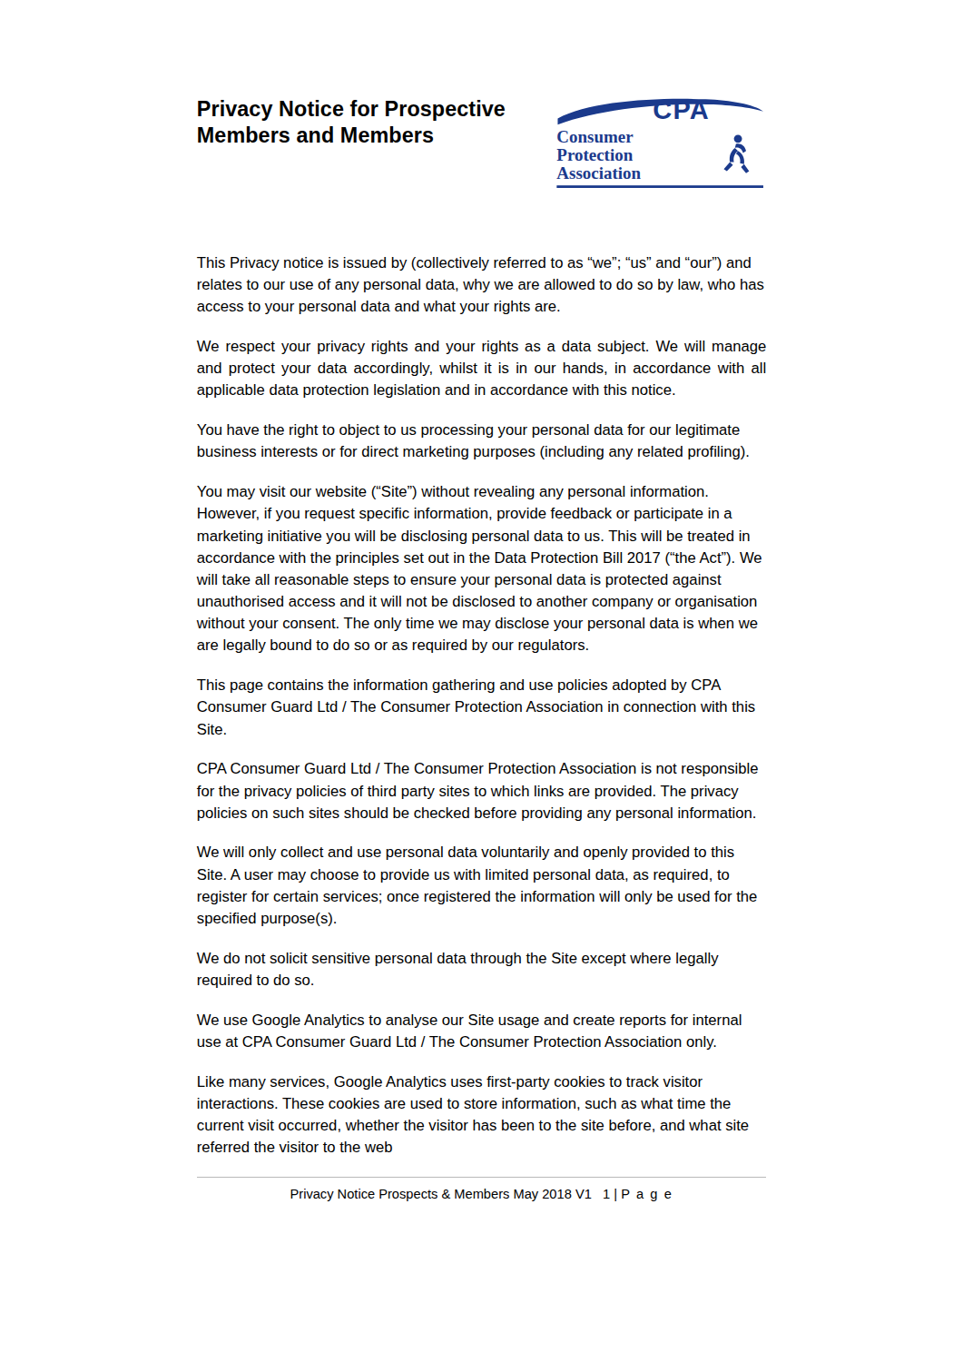Privacy Notice for Prospective Members and Members
CPA Consumer Protection Association
This Privacy notice is issued by (collectively referred to as “we”; “us” and “our”) and relates to our use of any personal data, why we are allowed to do so by law, who has access to your personal data and what your rights are.
We respect your privacy rights and your rights as a data subject. We will manage and protect your data accordingly, whilst it is in our hands, in accordance with all applicable data protection legislation and in accordance with this notice.
You have the right to object to us processing your personal data for our legitimate business interests or for direct marketing purposes (including any related profiling).
You may visit our website (“Site”) without revealing any personal information. However, if you request specific information, provide feedback or participate in a marketing initiative you will be disclosing personal data to us. This will be treated in accordance with the principles set out in the Data Protection Bill 2017 (“the Act”). We will take all reasonable steps to ensure your personal data is protected against unauthorised access and it will not be disclosed to another company or organisation without your consent. The only time we may disclose your personal data is when we are legally bound to do so or as required by our regulators.
This page contains the information gathering and use policies adopted by CPA Consumer Guard Ltd / The Consumer Protection Association in connection with this Site.
CPA Consumer Guard Ltd / The Consumer Protection Association is not responsible for the privacy policies of third party sites to which links are provided. The privacy policies on such sites should be checked before providing any personal information.
We will only collect and use personal data voluntarily and openly provided to this Site. A user may choose to provide us with limited personal data, as required, to register for certain services; once registered the information will only be used for the specified purpose(s).
We do not solicit sensitive personal data through the Site except where legally required to do so.
We use Google Analytics to analyse our Site usage and create reports for internal use at CPA Consumer Guard Ltd / The Consumer Protection Association only.
Like many services, Google Analytics uses first-party cookies to track visitor interactions. These cookies are used to store information, such as what time the current visit occurred, whether the visitor has been to the site before, and what site referred the visitor to the web
Privacy Notice Prospects & Members May 2018 V1 1 | P a g e